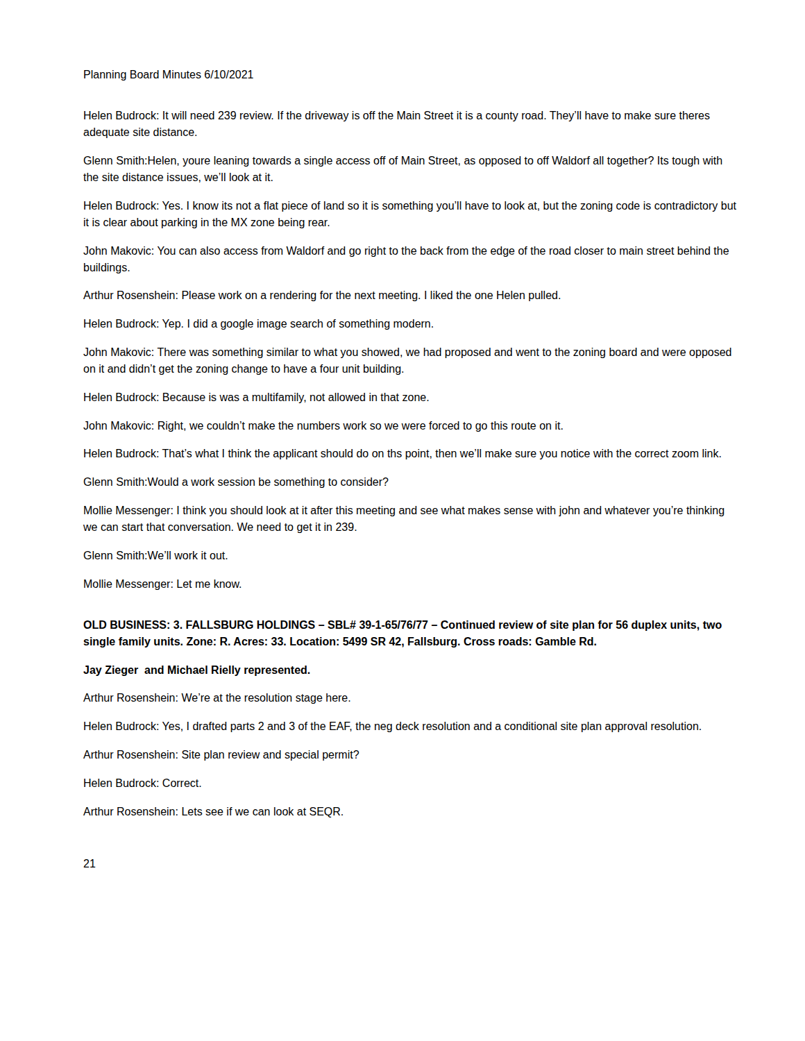Planning Board Minutes 6/10/2021
Helen Budrock: It will need 239 review. If the driveway is off the Main Street it is a county road. They’ll have to make sure theres adequate site distance.
Glenn Smith: Helen, youre leaning towards a single access off of Main Street, as opposed to off Waldorf all together? Its tough with the site distance issues, we’ll look at it.
Helen Budrock: Yes. I know its not a flat piece of land so it is something you’ll have to look at, but the zoning code is contradictory but it is clear about parking in the MX zone being rear.
John Makovic: You can also access from Waldorf and go right to the back from the edge of the road closer to main street behind the buildings.
Arthur Rosenshein: Please work on a rendering for the next meeting. I liked the one Helen pulled.
Helen Budrock: Yep. I did a google image search of something modern.
John Makovic: There was something similar to what you showed, we had proposed and went to the zoning board and were opposed on it and didn’t get the zoning change to have a four unit building.
Helen Budrock: Because is was a multifamily, not allowed in that zone.
John Makovic: Right, we couldn’t make the numbers work so we were forced to go this route on it.
Helen Budrock: That’s what I think the applicant should do on ths point, then we’ll make sure you notice with the correct zoom link.
Glenn Smith: Would a work session be something to consider?
Mollie Messenger: I think you should look at it after this meeting and see what makes sense with john and whatever you’re thinking we can start that conversation. We need to get it in 239.
Glenn Smith: We’ll work it out.
Mollie Messenger: Let me know.
OLD BUSINESS: 3. FALLSBURG HOLDINGS – SBL# 39-1-65/76/77 – Continued review of site plan for 56 duplex units, two single family units. Zone: R. Acres: 33. Location: 5499 SR 42, Fallsburg. Cross roads: Gamble Rd.
Jay Zieger and Michael Rielly represented.
Arthur Rosenshein: We’re at the resolution stage here.
Helen Budrock: Yes, I drafted parts 2 and 3 of the EAF, the neg deck resolution and a conditional site plan approval resolution.
Arthur Rosenshein: Site plan review and special permit?
Helen Budrock: Correct.
Arthur Rosenshein: Lets see if we can look at SEQR.
21